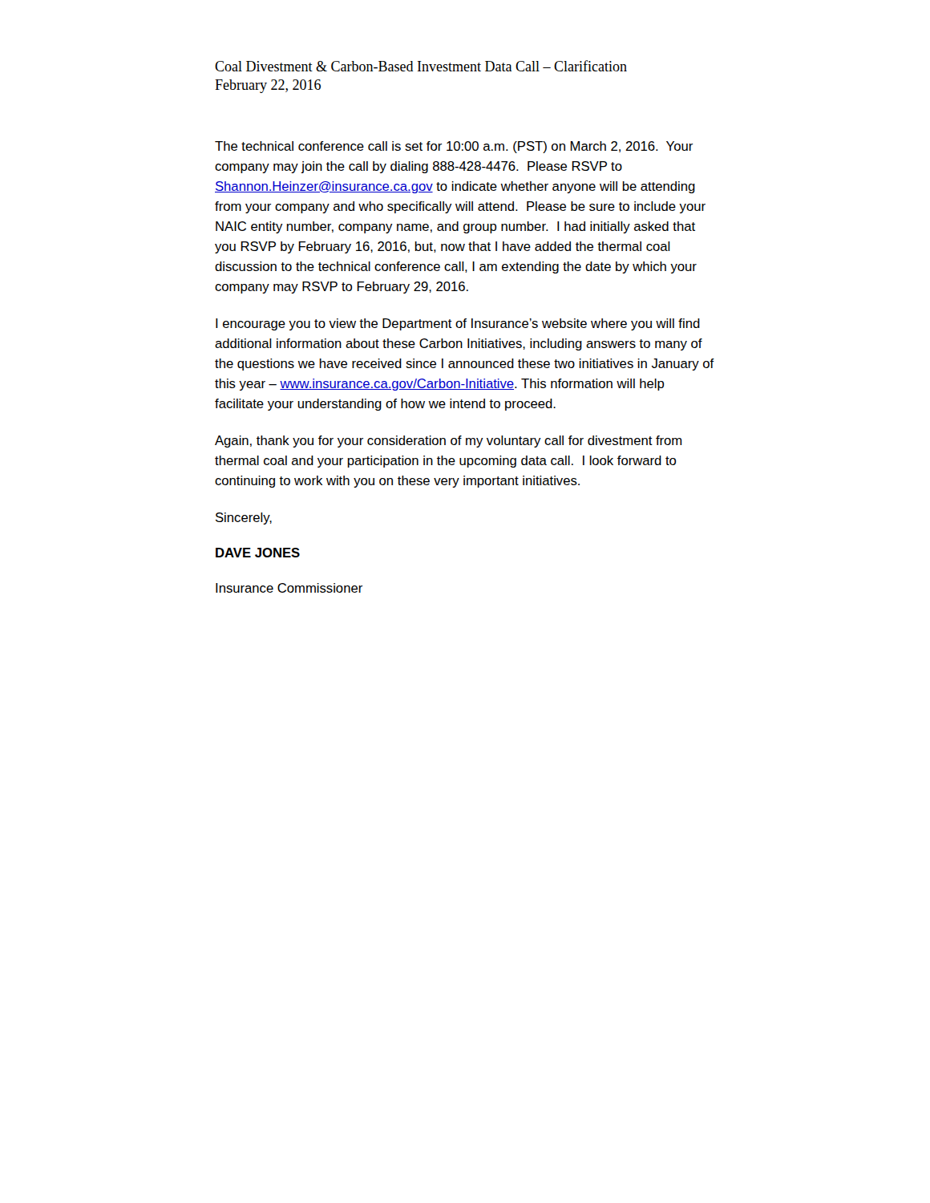Coal Divestment & Carbon-Based Investment Data Call – Clarification
February 22, 2016
The technical conference call is set for 10:00 a.m. (PST) on March 2, 2016. Your company may join the call by dialing 888-428-4476. Please RSVP to Shannon.Heinzer@insurance.ca.gov to indicate whether anyone will be attending from your company and who specifically will attend. Please be sure to include your NAIC entity number, company name, and group number. I had initially asked that you RSVP by February 16, 2016, but, now that I have added the thermal coal discussion to the technical conference call, I am extending the date by which your company may RSVP to February 29, 2016.
I encourage you to view the Department of Insurance’s website where you will find additional information about these Carbon Initiatives, including answers to many of the questions we have received since I announced these two initiatives in January of this year – www.insurance.ca.gov/Carbon-Initiative. This nformation will help facilitate your understanding of how we intend to proceed.
Again, thank you for your consideration of my voluntary call for divestment from thermal coal and your participation in the upcoming data call. I look forward to continuing to work with you on these very important initiatives.
Sincerely,
DAVE JONES
Insurance Commissioner